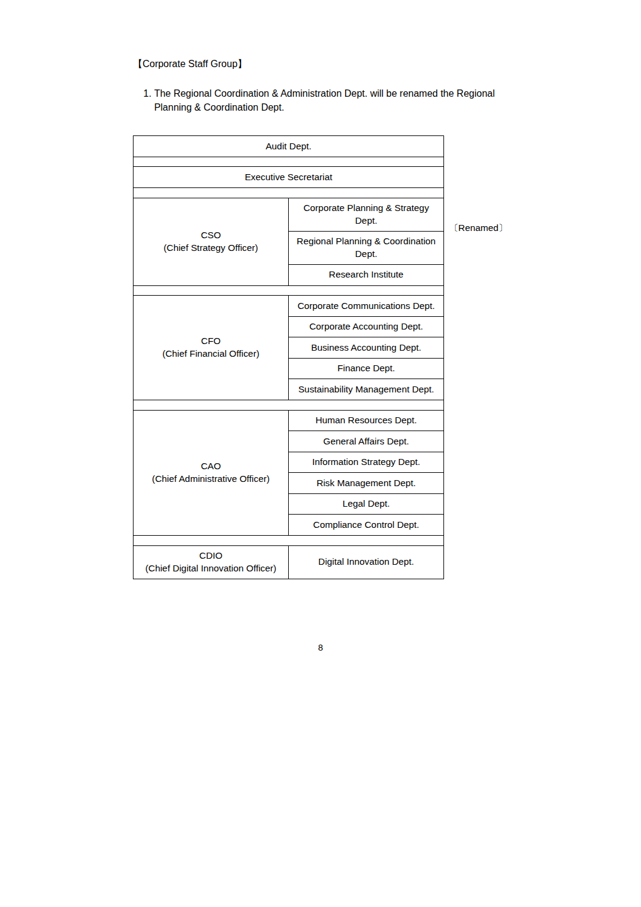【Corporate Staff Group】
The Regional Coordination & Administration Dept. will be renamed the Regional Planning & Coordination Dept.
| / Audit Dept. / / Executive Secretariat / / CSO (Chief Strategy Officer) / Corporate Planning & Strategy Dept. / / Regional Planning & Coordination Dept. / / Research Institute / / CFO (Chief Financial Officer) / Corporate Communications Dept. / / Corporate Accounting Dept. / / Business Accounting Dept. / / Finance Dept. / / Sustainability Management Dept. / / CAO (Chief Administrative Officer) / Human Resources Dept. / / General Affairs Dept. / / Information Strategy Dept. / / Risk Management Dept. / / Legal Dept. / / Compliance Control Dept. / / CDIO (Chief Digital Innovation Officer) / Digital Innovation Dept. / | / 〔Renamed〕 / |
8